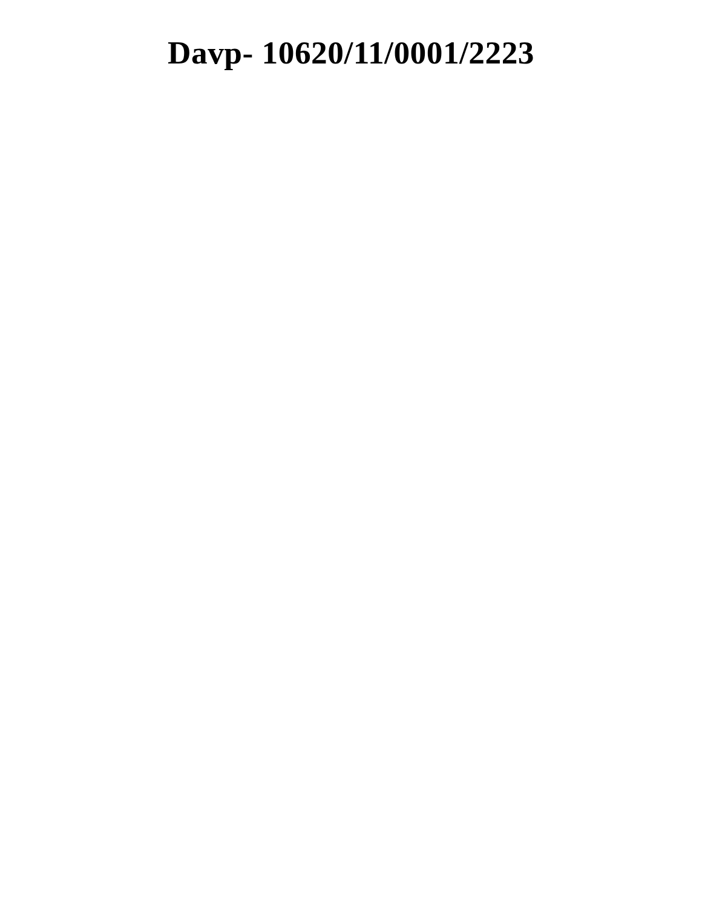Davp- 10620/11/0001/2223